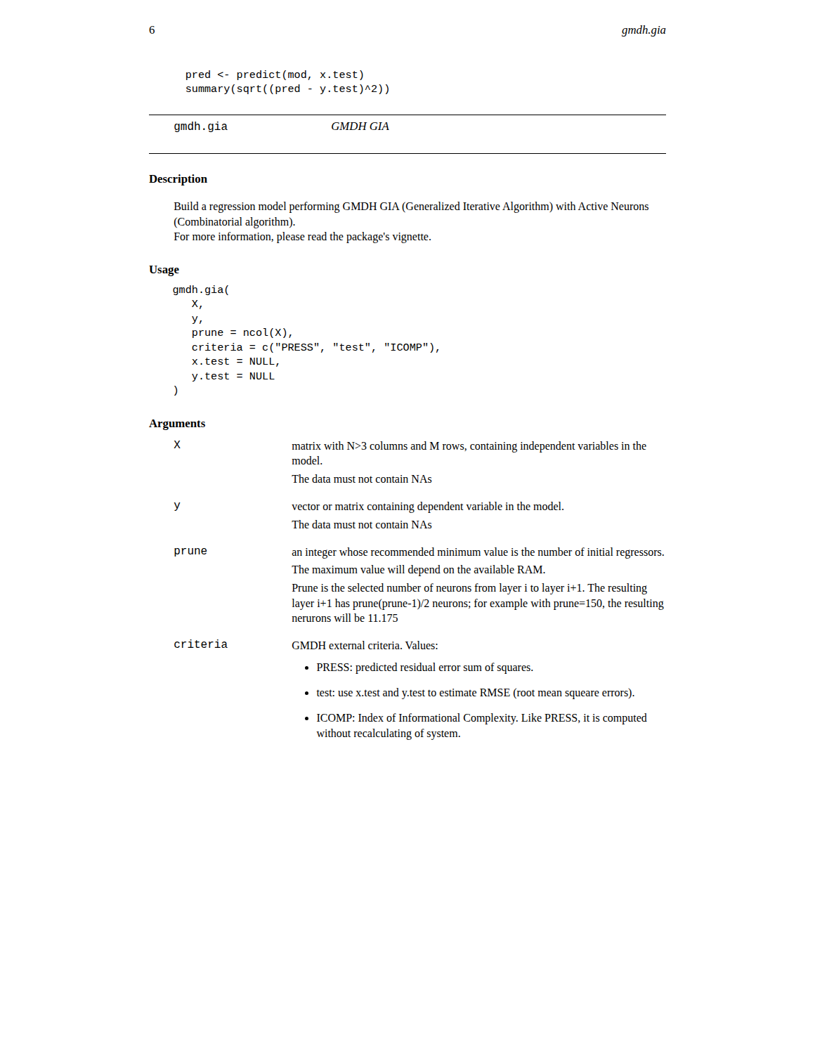6 gmdh.gia
  pred <- predict(mod, x.test)
  summary(sqrt((pred - y.test)^2))
gmdh.gia GMDH GIA
Description
Build a regression model performing GMDH GIA (Generalized Iterative Algorithm) with Active Neurons (Combinatorial algorithm).
For more information, please read the package's vignette.
Usage
gmdh.gia(
   X,
   y,
   prune = ncol(X),
   criteria = c("PRESS", "test", "ICOMP"),
   x.test = NULL,
   y.test = NULL
)
Arguments
X
matrix with N>3 columns and M rows, containing independent variables in the model.
The data must not contain NAs
y
vector or matrix containing dependent variable in the model.
The data must not contain NAs
prune
an integer whose recommended minimum value is the number of initial regressors.
The maximum value will depend on the available RAM.
Prune is the selected number of neurons from layer i to layer i+1. The resulting layer i+1 has prune(prune-1)/2 neurons; for example with prune=150, the resulting nerurons will be 11.175
criteria
GMDH external criteria. Values:
PRESS: predicted residual error sum of squares.
test: use x.test and y.test to estimate RMSE (root mean squeare errors).
ICOMP: Index of Informational Complexity. Like PRESS, it is computed without recalculating of system.